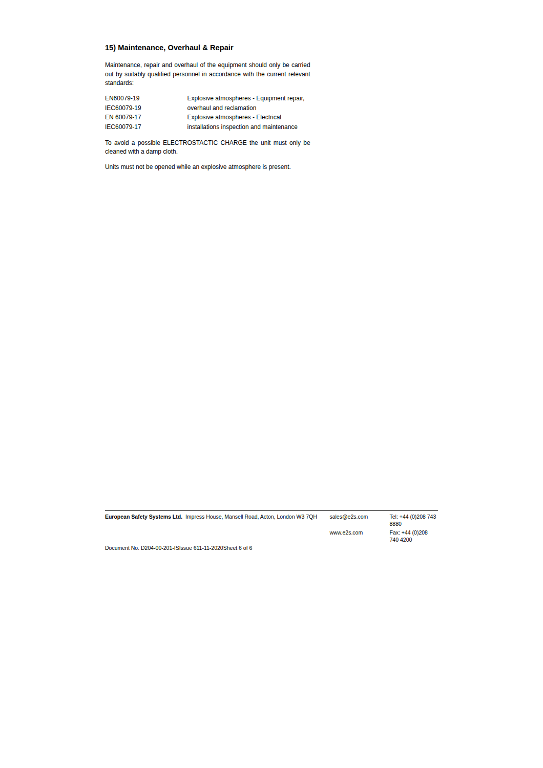15) Maintenance, Overhaul & Repair
Maintenance, repair and overhaul of the equipment should only be carried out by suitably qualified personnel in accordance with the current relevant standards:
| EN60079-19 | Explosive atmospheres - Equipment repair, |
| IEC60079-19 | overhaul and reclamation |
| EN 60079-17 | Explosive atmospheres - Electrical |
| IEC60079-17 | installations inspection and maintenance |
To avoid a possible ELECTROSTACTIC CHARGE the unit must only be cleaned with a damp cloth.
Units must not be opened while an explosive atmosphere is present.
European Safety Systems Ltd. Impress House, Mansell Road, Acton, London W3 7QH
sales@e2s.com
Tel: +44 (0)208 743 8880
www.e2s.com
Fax: +44 (0)208 740 4200
Document No. D204-00-201-ISIssue 611-11-2020 Sheet 6 of 6